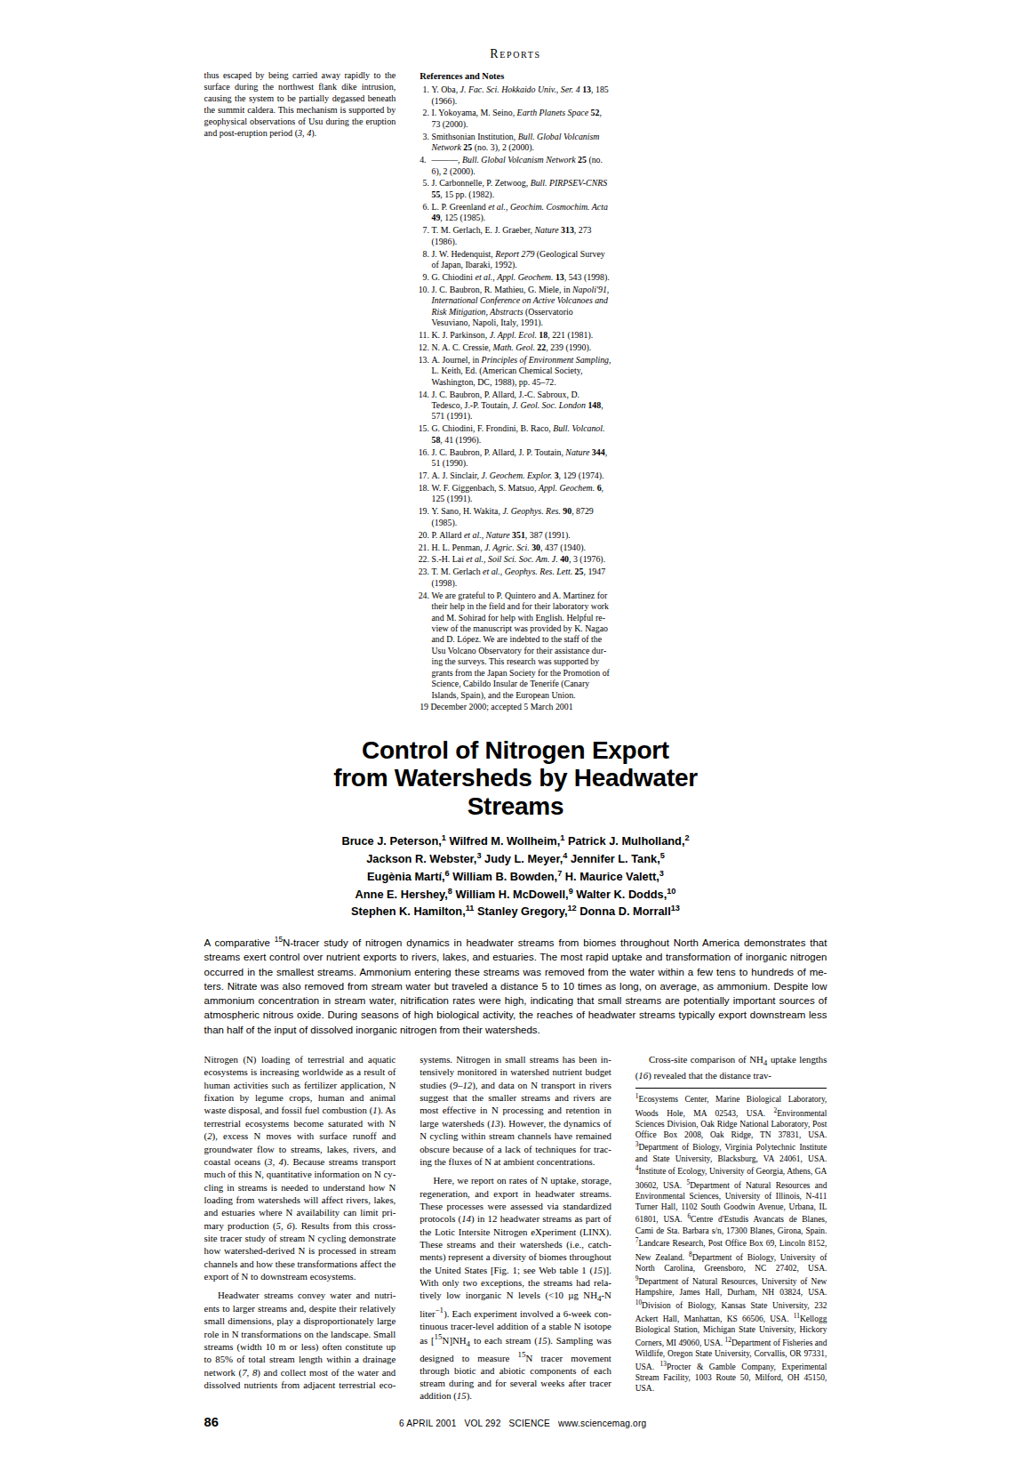Reports
thus escaped by being carried away rapidly to the surface during the northwest flank dike intrusion, causing the system to be partially degassed beneath the summit caldera. This mechanism is supported by geophysical observations of Usu during the eruption and post-eruption period (3, 4).
References and Notes
Y. Oba, J. Fac. Sci. Hokkaido Univ., Ser. 4 13, 185 (1966).
I. Yokoyama, M. Seino, Earth Planets Space 52, 73 (2000).
Smithsonian Institution, Bull. Global Volcanism Network 25 (no. 3), 2 (2000).
———, Bull. Global Volcanism Network 25 (no. 6), 2 (2000).
J. Carbonnelle, P. Zetwoog, Bull. PIRPSEV-CNRS 55, 15 pp. (1982).
L. P. Greenland et al., Geochim. Cosmochim. Acta 49, 125 (1985).
T. M. Gerlach, E. J. Graeber, Nature 313, 273 (1986).
J. W. Hedenquist, Report 279 (Geological Survey of Japan, Ibaraki, 1992).
G. Chiodini et al., Appl. Geochem. 13, 543 (1998).
J. C. Baubron, R. Mathieu, G. Miele, in Napoli'91, International Conference on Active Volcanoes and Risk Mitigation, Abstracts (Osservatorio Vesuviano, Napoli, Italy, 1991).
K. J. Parkinson, J. Appl. Ecol. 18, 221 (1981).
N. A. C. Cressie, Math. Geol. 22, 239 (1990).
A. Journel, in Principles of Environment Sampling, L. Keith, Ed. (American Chemical Society, Washington, DC, 1988), pp. 45–72.
J. C. Baubron, P. Allard, J.-C. Sabroux, D. Tedesco, J.-P. Toutain, J. Geol. Soc. London 148, 571 (1991).
G. Chiodini, F. Frondini, B. Raco, Bull. Volcanol. 58, 41 (1996).
J. C. Baubron, P. Allard, J. P. Toutain, Nature 344, 51 (1990).
A. J. Sinclair, J. Geochem. Explor. 3, 129 (1974).
W. F. Giggenbach, S. Matsuo, Appl. Geochem. 6, 125 (1991).
Y. Sano, H. Wakita, J. Geophys. Res. 90, 8729 (1985).
P. Allard et al., Nature 351, 387 (1991).
H. L. Penman, J. Agric. Sci. 30, 437 (1940).
S.-H. Lai et al., Soil Sci. Soc. Am. J. 40, 3 (1976).
T. M. Gerlach et al., Geophys. Res. Lett. 25, 1947 (1998).
We are grateful to P. Quintero and A. Martinez for their help in the field and for their laboratory work and M. Sohirad for help with English. Helpful review of the manuscript was provided by K. Nagao and D. López. We are indebted to the staff of the Usu Volcano Observatory for their assistance during the surveys. This research was supported by grants from the Japan Society for the Promotion of Science, Cabildo Insular de Tenerife (Canary Islands, Spain), and the European Union.
19 December 2000; accepted 5 March 2001
Control of Nitrogen Export
from Watersheds by Headwater
Streams
Bruce J. Peterson,1 Wilfred M. Wollheim,1 Patrick J. Mulholland,2
Jackson R. Webster,3 Judy L. Meyer,4 Jennifer L. Tank,5
Eugènia Martí,6 William B. Bowden,7 H. Maurice Valett,3
Anne E. Hershey,8 William H. McDowell,9 Walter K. Dodds,10
Stephen K. Hamilton,11 Stanley Gregory,12 Donna D. Morrall13
A comparative 15N-tracer study of nitrogen dynamics in headwater streams from biomes throughout North America demonstrates that streams exert control over nutrient exports to rivers, lakes, and estuaries. The most rapid uptake and transformation of inorganic nitrogen occurred in the smallest streams. Ammonium entering these streams was removed from the water within a few tens to hundreds of meters. Nitrate was also removed from stream water but traveled a distance 5 to 10 times as long, on average, as ammonium. Despite low ammonium concentration in stream water, nitrification rates were high, indicating that small streams are potentially important sources of atmospheric nitrous oxide. During seasons of high biological activity, the reaches of headwater streams typically export downstream less than half of the input of dissolved inorganic nitrogen from their watersheds.
Nitrogen (N) loading of terrestrial and aquatic ecosystems is increasing worldwide as a result of human activities such as fertilizer application, N fixation by legume crops, human and animal waste disposal, and fossil fuel combustion (1). As terrestrial ecosystems become saturated with N (2), excess N moves with surface runoff and groundwater flow to streams, lakes, rivers, and coastal oceans (3, 4). Because streams transport much of this N, quantitative information on N cycling in streams is needed to understand how N loading from watersheds will affect rivers, lakes, and estuaries where N availability can limit primary production (5, 6). Results from this cross-site tracer study of stream N cycling demonstrate how watershed-derived N is processed in stream channels and how these transformations affect the export of N to downstream ecosystems.
Headwater streams convey water and nutrients to larger streams and, despite their relatively small dimensions, play a disproportionately large role in N transformations on the landscape. Small streams (width 10 m or less) often constitute up to 85% of total stream length within a drainage network (7, 8) and collect most of the water and dissolved nutrients from adjacent terrestrial ecosystems. Nitrogen in small streams has been intensively monitored in watershed nutrient budget studies (9–12), and data on N transport in rivers suggest that the smaller streams and rivers are most effective in N processing and retention in large watersheds (13). However, the dynamics of N cycling within stream channels have remained obscure because of a lack of techniques for tracing the fluxes of N at ambient concentrations.
Here, we report on rates of N uptake, storage, regeneration, and export in headwater streams. These processes were assessed via standardized protocols (14) in 12 headwater streams as part of the Lotic Intersite Nitrogen eXperiment (LINX). These streams and their watersheds (i.e., catchments) represent a diversity of biomes throughout the United States [Fig. 1; see Web table 1 (15)]. With only two exceptions, the streams had relatively low inorganic N levels (<10 µg NH4-N liter−1). Each experiment involved a 6-week continuous tracer-level addition of a stable N isotope as [15N]NH4 to each stream (15). Sampling was designed to measure 15N tracer movement through biotic and abiotic components of each stream during and for several weeks after tracer addition (15).
Cross-site comparison of NH4 uptake lengths (16) revealed that the distance trav-
1Ecosystems Center, Marine Biological Laboratory, Woods Hole, MA 02543, USA. 2Environmental Sciences Division, Oak Ridge National Laboratory, Post Office Box 2008, Oak Ridge, TN 37831, USA. 3Department of Biology, Virginia Polytechnic Institute and State University, Blacksburg, VA 24061, USA. 4Institute of Ecology, University of Georgia, Athens, GA 30602, USA. 5Department of Natural Resources and Environmental Sciences, University of Illinois, N-411 Turner Hall, 1102 South Goodwin Avenue, Urbana, IL 61801, USA. 6Centre d'Estudis Avancats de Blanes, Cami de Sta. Barbara s/n, 17300 Blanes, Girona, Spain. 7Landcare Research, Post Office Box 69, Lincoln 8152, New Zealand. 8Department of Biology, University of North Carolina, Greensboro, NC 27402, USA. 9Department of Natural Resources, University of New Hampshire, James Hall, Durham, NH 03824, USA. 10Division of Biology, Kansas State University, 232 Ackert Hall, Manhattan, KS 66506, USA. 11Kellogg Biological Station, Michigan State University, Hickory Corners, MI 49060, USA. 12Department of Fisheries and Wildlife, Oregon State University, Corvallis, OR 97331, USA. 13Procter & Gamble Company, Experimental Stream Facility, 1003 Route 50, Milford, OH 45150, USA.
86
6 APRIL 2001 VOL 292 SCIENCE www.sciencemag.org